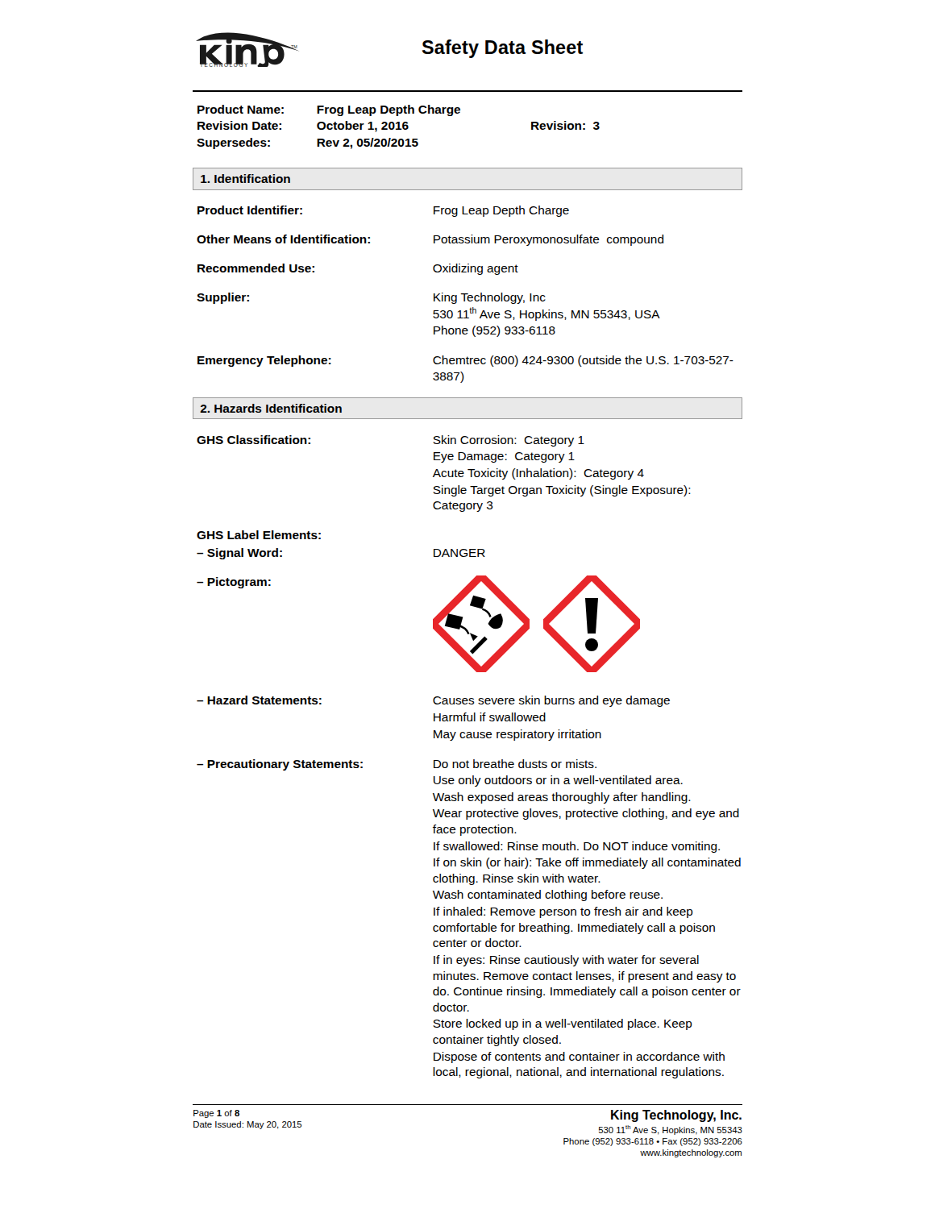King Technology TM TECHNOLOGY
Safety Data Sheet
| Product Name: | Frog Leap Depth Charge | | |
| Revision Date: | October 1, 2016 | Revision: | 3 |
| Supersedes: | Rev 2, 05/20/2015 |
1. Identification
Product Identifier:
Frog Leap Depth Charge
Other Means of Identification:
Potassium Peroxymonosulfate compound
Recommended Use:
Oxidizing agent
Supplier:
King Technology, Inc
530 11th Ave S, Hopkins, MN 55343, USA
Phone (952) 933-6118
Emergency Telephone:
Chemtrec (800) 424-9300 (outside the U.S. 1-703-527-3887)
2. Hazards Identification
GHS Classification:
Skin Corrosion: Category 1
Eye Damage: Category 1
Acute Toxicity (Inhalation): Category 4
Single Target Organ Toxicity (Single Exposure): Category 3
GHS Label Elements:
– Signal Word:
DANGER
– Pictogram:
Corrosion Exclamation mark
– Hazard Statements:
Causes severe skin burns and eye damage
Harmful if swallowed
May cause respiratory irritation
– Precautionary Statements:
Do not breathe dusts or mists.
Use only outdoors or in a well-ventilated area.
Wash exposed areas thoroughly after handling.
Wear protective gloves, protective clothing, and eye and face protection.
If swallowed: Rinse mouth. Do NOT induce vomiting.
If on skin (or hair): Take off immediately all contaminated clothing. Rinse skin with water.
Wash contaminated clothing before reuse.
If inhaled: Remove person to fresh air and keep comfortable for breathing. Immediately call a poison center or doctor.
If in eyes: Rinse cautiously with water for several minutes. Remove contact lenses, if present and easy to do. Continue rinsing. Immediately call a poison center or doctor.
Store locked up in a well-ventilated place. Keep container tightly closed.
Dispose of contents and container in accordance with local, regional, national, and international regulations.
Page 1 of 8
Date Issued: May 20, 2015
King Technology, Inc.
530 11th Ave S, Hopkins, MN 55343
Phone (952) 933-6118 • Fax (952) 933-2206
www.kingtechnology.com